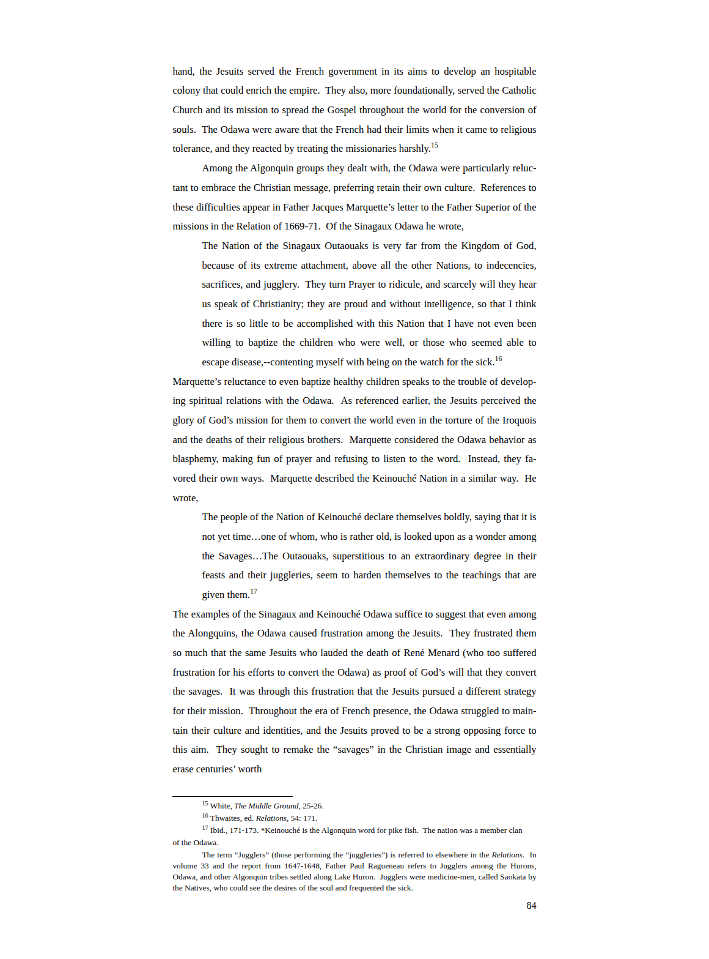hand, the Jesuits served the French government in its aims to develop an hospitable colony that could enrich the empire. They also, more foundationally, served the Catholic Church and its mission to spread the Gospel throughout the world for the conversion of souls. The Odawa were aware that the French had their limits when it came to religious tolerance, and they reacted by treating the missionaries harshly.15
Among the Algonquin groups they dealt with, the Odawa were particularly reluctant to embrace the Christian message, preferring retain their own culture. References to these difficulties appear in Father Jacques Marquette’s letter to the Father Superior of the missions in the Relation of 1669-71. Of the Sinagaux Odawa he wrote,
The Nation of the Sinagaux Outaouaks is very far from the Kingdom of God, because of its extreme attachment, above all the other Nations, to indecencies, sacrifices, and jugglery. They turn Prayer to ridicule, and scarcely will they hear us speak of Christianity; they are proud and without intelligence, so that I think there is so little to be accomplished with this Nation that I have not even been willing to baptize the children who were well, or those who seemed able to escape disease,--contenting myself with being on the watch for the sick.16
Marquette’s reluctance to even baptize healthy children speaks to the trouble of developing spiritual relations with the Odawa. As referenced earlier, the Jesuits perceived the glory of God’s mission for them to convert the world even in the torture of the Iroquois and the deaths of their religious brothers. Marquette considered the Odawa behavior as blasphemy, making fun of prayer and refusing to listen to the word. Instead, they favored their own ways. Marquette described the Keinouché Nation in a similar way. He wrote,
The people of the Nation of Keinouché declare themselves boldly, saying that it is not yet time…one of whom, who is rather old, is looked upon as a wonder among the Savages…The Outaouaks, superstitious to an extraordinary degree in their feasts and their juggleries, seem to harden themselves to the teachings that are given them.17
The examples of the Sinagaux and Keinouché Odawa suffice to suggest that even among the Alongquins, the Odawa caused frustration among the Jesuits. They frustrated them so much that the same Jesuits who lauded the death of René Menard (who too suffered frustration for his efforts to convert the Odawa) as proof of God’s will that they convert the savages. It was through this frustration that the Jesuits pursued a different strategy for their mission. Throughout the era of French presence, the Odawa struggled to maintain their culture and identities, and the Jesuits proved to be a strong opposing force to this aim. They sought to remake the “savages” in the Christian image and essentially erase centuries’ worth
15 White, The Middle Ground, 25-26.
16 Thwaites, ed. Relations, 54: 171.
17 Ibid., 171-173. *Keinouché is the Algonquin word for pike fish. The nation was a member clan
of the Odawa.
The term “Jugglers” (those performing the “juggleries”) is referred to elsewhere in the Relations. In volume 33 and the report from 1647-1648, Father Paul Ragueneau refers to Jugglers among the Hurons, Odawa, and other Algonquin tribes settled along Lake Huron. Jugglers were medicine-men, called Saokata by the Natives, who could see the desires of the soul and frequented the sick.
84